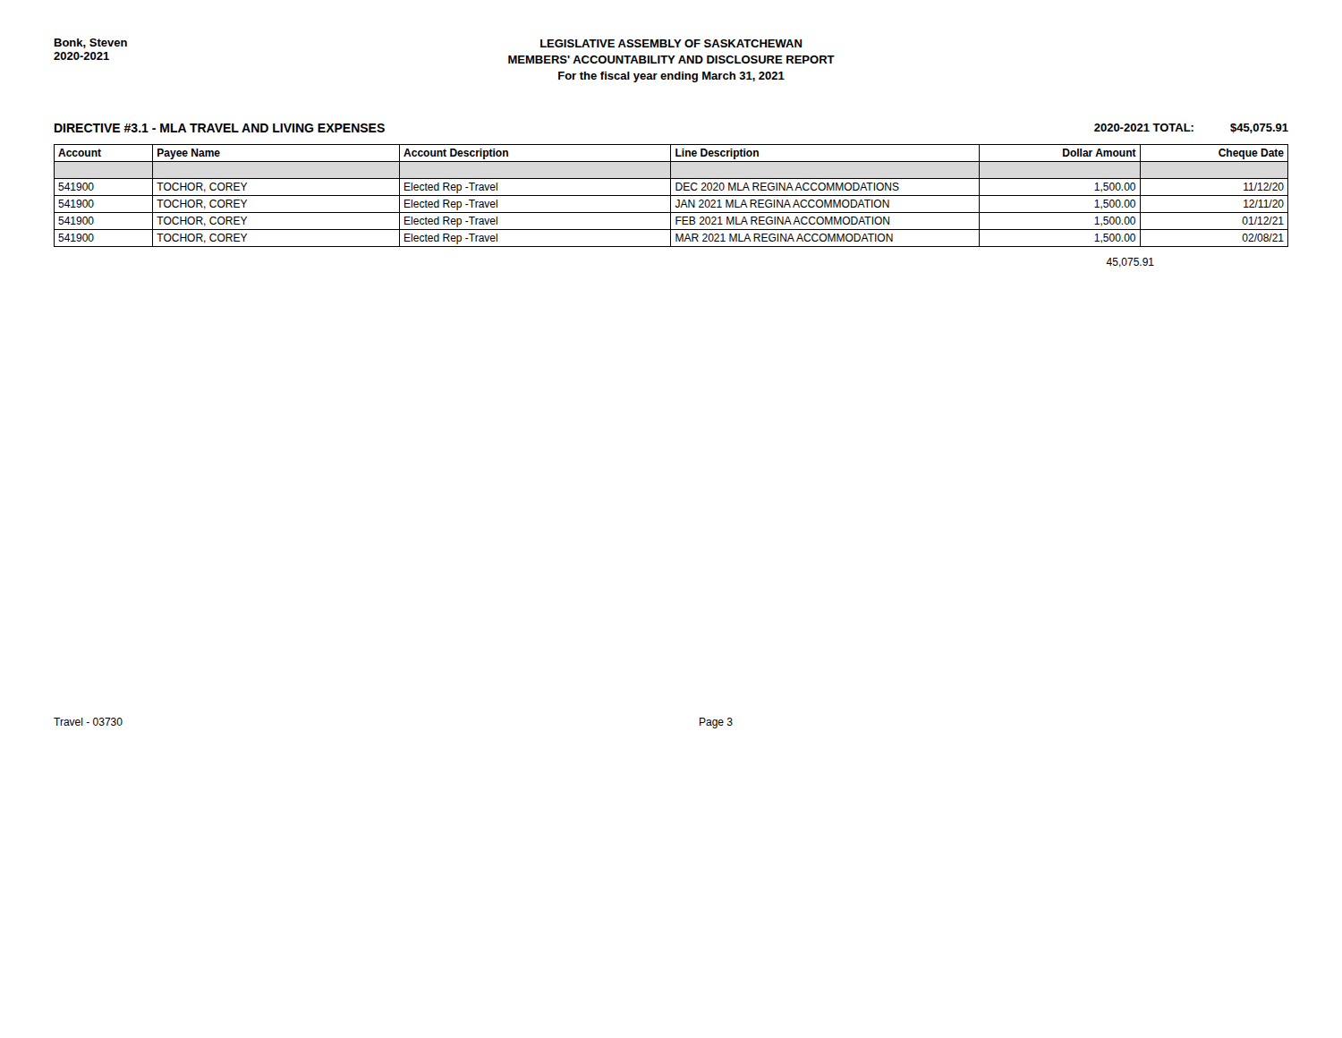Bonk, Steven
2020-2021
LEGISLATIVE ASSEMBLY OF SASKATCHEWAN
MEMBERS' ACCOUNTABILITY AND DISCLOSURE REPORT
For the fiscal year ending March 31, 2021
DIRECTIVE #3.1 - MLA TRAVEL AND LIVING EXPENSES
2020-2021 TOTAL:$45,075.91
| Account | Payee Name | Account Description | Line Description | Dollar Amount | Cheque Date |
| --- | --- | --- | --- | --- | --- |
| 541900 | TOCHOR, COREY | Elected Rep -Travel | DEC 2020 MLA REGINA ACCOMMODATIONS | 1,500.00 | 11/12/20 |
| 541900 | TOCHOR, COREY | Elected Rep -Travel | JAN 2021 MLA REGINA ACCOMMODATION | 1,500.00 | 12/11/20 |
| 541900 | TOCHOR, COREY | Elected Rep -Travel | FEB 2021 MLA REGINA ACCOMMODATION | 1,500.00 | 01/12/21 |
| 541900 | TOCHOR, COREY | Elected Rep -Travel | MAR 2021 MLA REGINA ACCOMMODATION | 1,500.00 | 02/08/21 |
45,075.91
Travel - 03730
Page 3